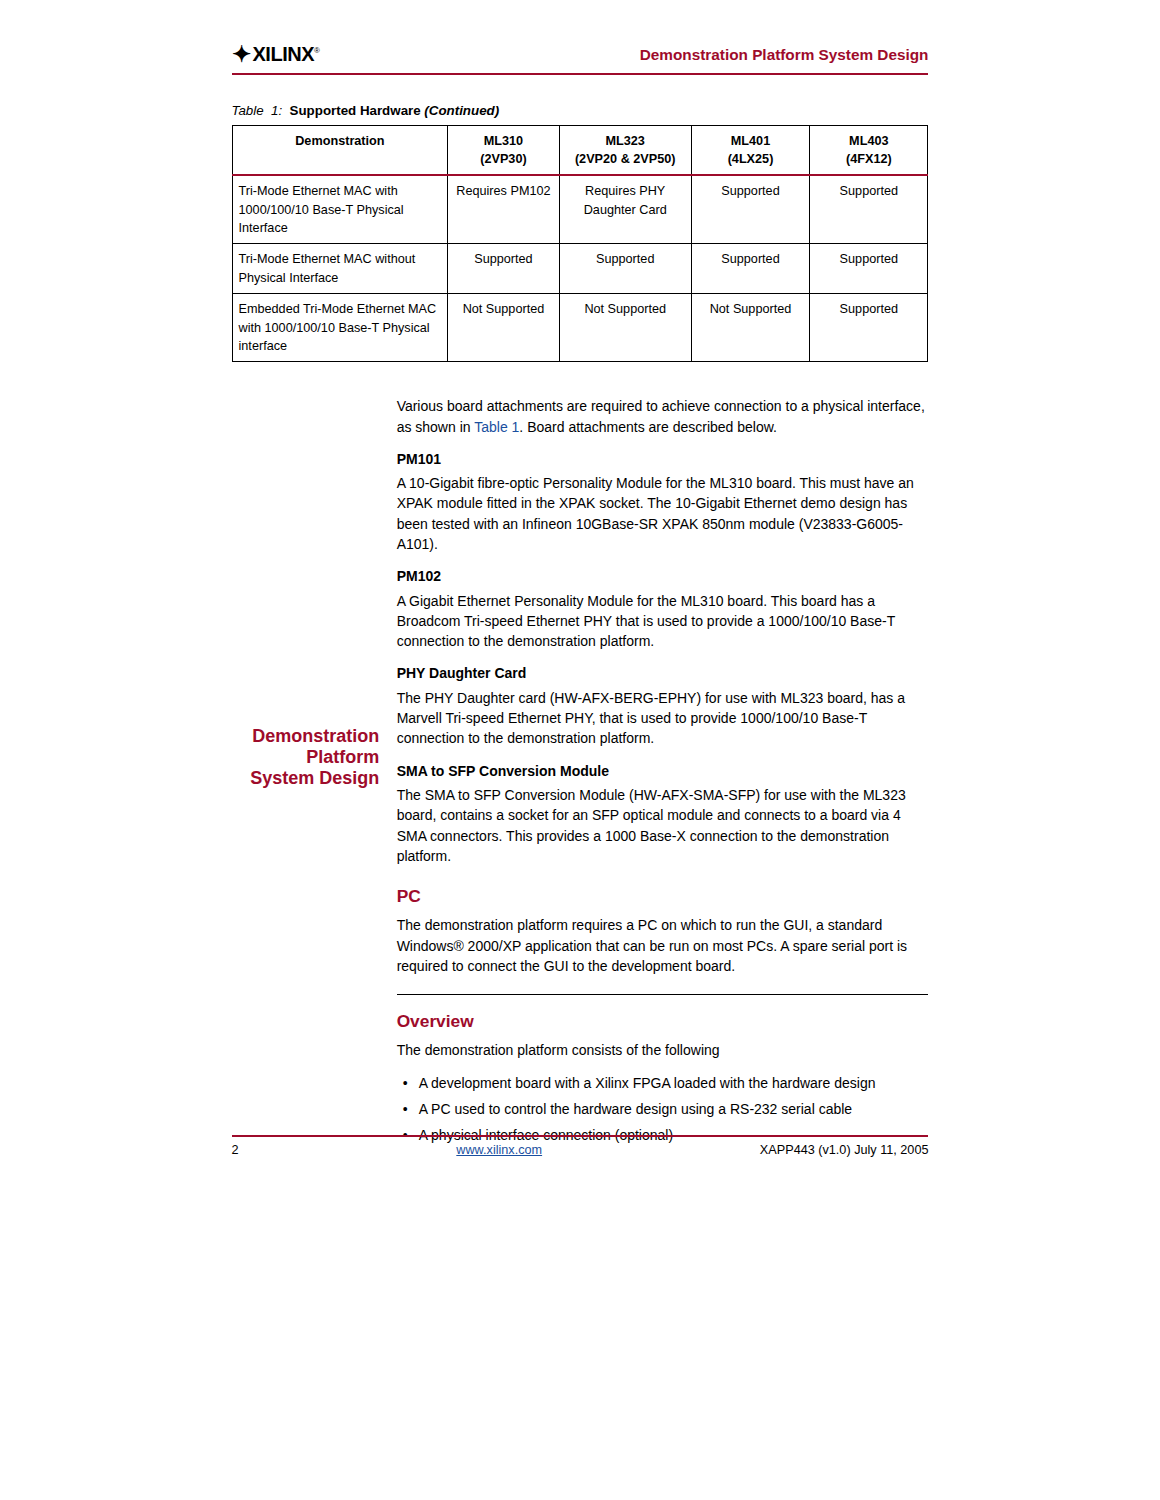✦ XILINX®
Demonstration Platform System Design
Table 1: Supported Hardware (Continued)
| Demonstration | ML310 (2VP30) | ML323 (2VP20 & 2VP50) | ML401 (4LX25) | ML403 (4FX12) |
| --- | --- | --- | --- | --- |
| Tri-Mode Ethernet MAC with 1000/100/10 Base-T Physical Interface | Requires PM102 | Requires PHY Daughter Card | Supported | Supported |
| Tri-Mode Ethernet MAC without Physical Interface | Supported | Supported | Supported | Supported |
| Embedded Tri-Mode Ethernet MAC with 1000/100/10 Base-T Physical interface | Not Supported | Not Supported | Not Supported | Supported |
Demonstration
Platform
System Design
Various board attachments are required to achieve connection to a physical interface, as shown in Table 1. Board attachments are described below.
PM101
A 10-Gigabit fibre-optic Personality Module for the ML310 board. This must have an XPAK module fitted in the XPAK socket. The 10-Gigabit Ethernet demo design has been tested with an Infineon 10GBase-SR XPAK 850nm module (V23833-G6005-A101).
PM102
A Gigabit Ethernet Personality Module for the ML310 board. This board has a Broadcom Tri-speed Ethernet PHY that is used to provide a 1000/100/10 Base-T connection to the demonstration platform.
PHY Daughter Card
The PHY Daughter card (HW-AFX-BERG-EPHY) for use with ML323 board, has a Marvell Tri-speed Ethernet PHY, that is used to provide 1000/100/10 Base-T connection to the demonstration platform.
SMA to SFP Conversion Module
The SMA to SFP Conversion Module (HW-AFX-SMA-SFP) for use with the ML323 board, contains a socket for an SFP optical module and connects to a board via 4 SMA connectors. This provides a 1000 Base-X connection to the demonstration platform.
PC
The demonstration platform requires a PC on which to run the GUI, a standard Windows® 2000/XP application that can be run on most PCs. A spare serial port is required to connect the GUI to the development board.
Overview
The demonstration platform consists of the following
A development board with a Xilinx FPGA loaded with the hardware design
A PC used to control the hardware design using a RS-232 serial cable
A physical interface connection (optional)
2
www.xilinx.com
XAPP443 (v1.0) July 11, 2005